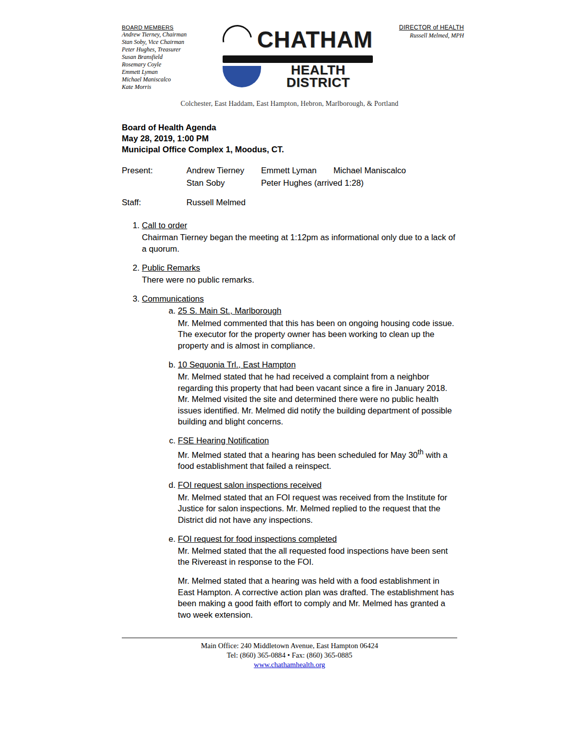BOARD MEMBERS
Andrew Tierney, Chairman
Stan Soby, Vice Chairman
Peter Hughes, Treasurer
Susan Bransfield
Rosemary Coyle
Emmett Lyman
Michael Maniscalco
Kate Morris
CHATHAM
HEALTH DISTRICT
DIRECTOR of HEALTH
Russell Melmed, MPH
Colchester, East Haddam, East Hampton, Hebron, Marlborough, & Portland
Board of Health Agenda
May 28, 2019, 1:00 PM
Municipal Office Complex 1, Moodus, CT.
| Present: | Andrew Tierney | Emmett Lyman | Michael Maniscalco |
| | Stan Soby | Peter Hughes (arrived 1:28) |
| Staff: | Russell Melmed |
Call to order
Chairman Tierney began the meeting at 1:12pm as informational only due to a lack of a quorum.
Public Remarks
There were no public remarks.
Communications
25 S. Main St., Marlborough
Mr. Melmed commented that this has been on ongoing housing code issue. The executor for the property owner has been working to clean up the property and is almost in compliance.
10 Sequonia Trl., East Hampton
Mr. Melmed stated that he had received a complaint from a neighbor regarding this property that had been vacant since a fire in January 2018. Mr. Melmed visited the site and determined there were no public health issues identified. Mr. Melmed did notify the building department of possible building and blight concerns.
FSE Hearing Notification
Mr. Melmed stated that a hearing has been scheduled for May 30th with a food establishment that failed a reinspect.
FOI request salon inspections received
Mr. Melmed stated that an FOI request was received from the Institute for Justice for salon inspections. Mr. Melmed replied to the request that the District did not have any inspections.
FOI request for food inspections completed
Mr. Melmed stated that the all requested food inspections have been sent the Rivereast in response to the FOI.
Mr. Melmed stated that a hearing was held with a food establishment in East Hampton. A corrective action plan was drafted. The establishment has been making a good faith effort to comply and Mr. Melmed has granted a two week extension.
Main Office: 240 Middletown Avenue, East Hampton 06424
Tel: (860) 365-0884 • Fax: (860) 365-0885
www.chathamhealth.org